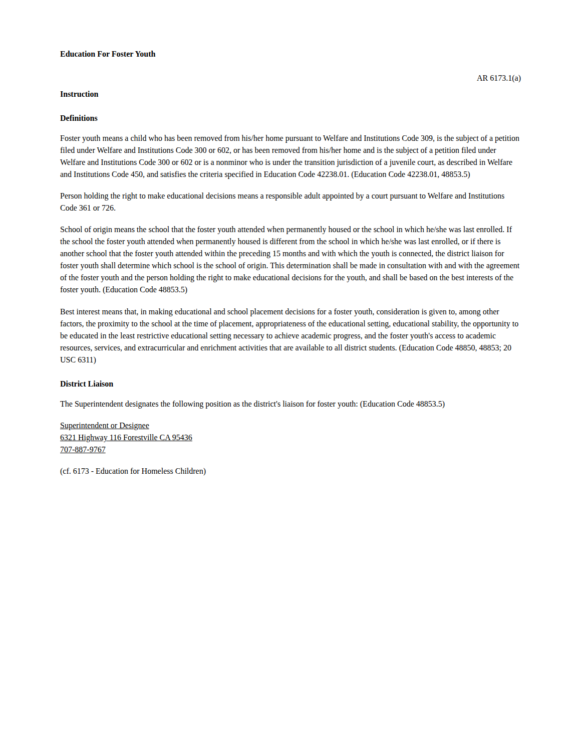Education For Foster Youth
AR 6173.1(a)
Instruction
Definitions
Foster youth means a child who has been removed from his/her home pursuant to Welfare and Institutions Code 309, is the subject of a petition filed under Welfare and Institutions Code 300 or 602, or has been removed from his/her home and is the subject of a petition filed under Welfare and Institutions Code 300 or 602 or is a nonminor who is under the transition jurisdiction of a juvenile court, as described in Welfare and Institutions Code 450, and satisfies the criteria specified in Education Code 42238.01. (Education Code 42238.01, 48853.5)
Person holding the right to make educational decisions means a responsible adult appointed by a court pursuant to Welfare and Institutions Code 361 or 726.
School of origin means the school that the foster youth attended when permanently housed or the school in which he/she was last enrolled. If the school the foster youth attended when permanently housed is different from the school in which he/she was last enrolled, or if there is another school that the foster youth attended within the preceding 15 months and with which the youth is connected, the district liaison for foster youth shall determine which school is the school of origin. This determination shall be made in consultation with and with the agreement of the foster youth and the person holding the right to make educational decisions for the youth, and shall be based on the best interests of the foster youth. (Education Code 48853.5)
Best interest means that, in making educational and school placement decisions for a foster youth, consideration is given to, among other factors, the proximity to the school at the time of placement, appropriateness of the educational setting, educational stability, the opportunity to be educated in the least restrictive educational setting necessary to achieve academic progress, and the foster youth's access to academic resources, services, and extracurricular and enrichment activities that are available to all district students. (Education Code 48850, 48853; 20 USC 6311)
District Liaison
The Superintendent designates the following position as the district's liaison for foster youth: (Education Code 48853.5)
Superintendent or Designee 6321 Highway 116 Forestville CA 95436 707-887-9767
(cf. 6173 - Education for Homeless Children)